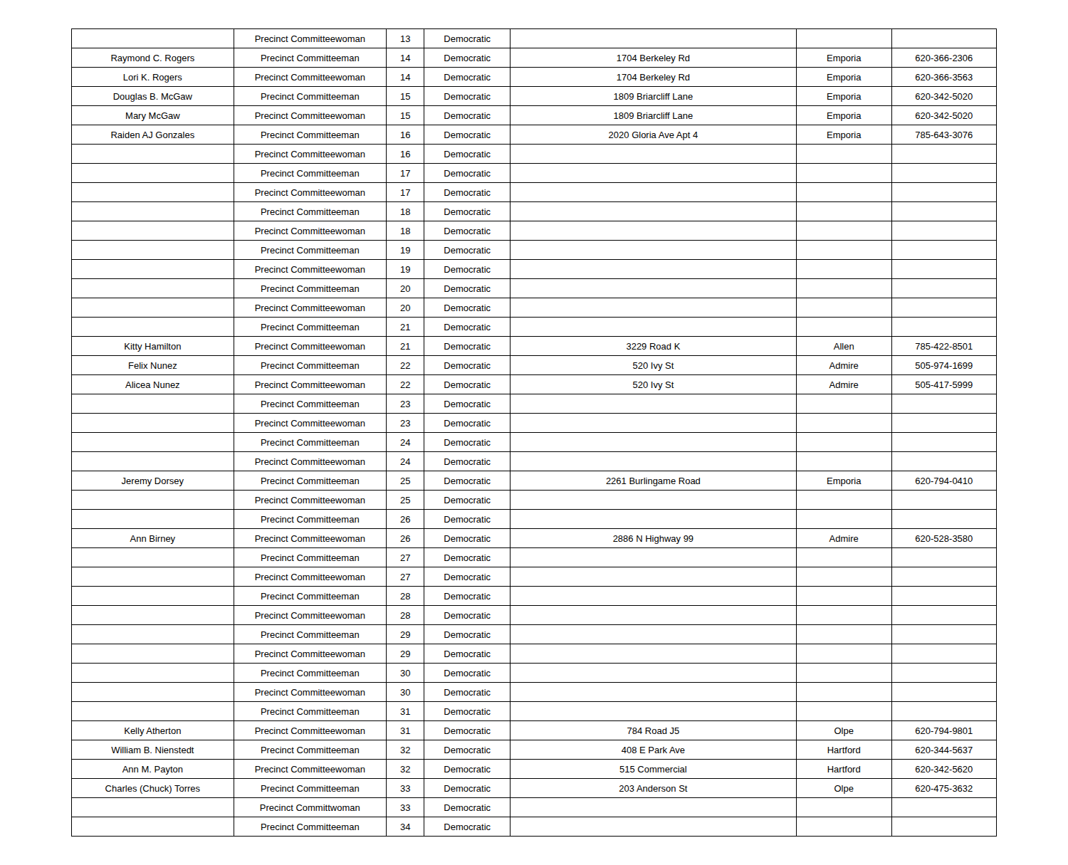| | Precinct Committeewoman | 13 | Democratic | | | |
| Raymond C. Rogers | Precinct Committeeman | 14 | Democratic | 1704 Berkeley Rd | Emporia | 620-366-2306 |
| Lori K. Rogers | Precinct Committeewoman | 14 | Democratic | 1704 Berkeley Rd | Emporia | 620-366-3563 |
| Douglas B. McGaw | Precinct Committeeman | 15 | Democratic | 1809 Briarcliff Lane | Emporia | 620-342-5020 |
| Mary McGaw | Precinct Committeewoman | 15 | Democratic | 1809 Briarcliff Lane | Emporia | 620-342-5020 |
| Raiden AJ Gonzales | Precinct Committeeman | 16 | Democratic | 2020 Gloria Ave Apt 4 | Emporia | 785-643-3076 |
| | Precinct Committeewoman | 16 | Democratic | | | |
| | Precinct Committeeman | 17 | Democratic | | | |
| | Precinct Committeewoman | 17 | Democratic | | | |
| | Precinct Committeeman | 18 | Democratic | | | |
| | Precinct Committeewoman | 18 | Democratic | | | |
| | Precinct Committeeman | 19 | Democratic | | | |
| | Precinct Committeewoman | 19 | Democratic | | | |
| | Precinct Committeeman | 20 | Democratic | | | |
| | Precinct Committeewoman | 20 | Democratic | | | |
| | Precinct Committeeman | 21 | Democratic | | | |
| Kitty Hamilton | Precinct Committeewoman | 21 | Democratic | 3229 Road K | Allen | 785-422-8501 |
| Felix Nunez | Precinct Committeeman | 22 | Democratic | 520 Ivy St | Admire | 505-974-1699 |
| Alicea Nunez | Precinct Committeewoman | 22 | Democratic | 520 Ivy St | Admire | 505-417-5999 |
| | Precinct Committeeman | 23 | Democratic | | | |
| | Precinct Committeewoman | 23 | Democratic | | | |
| | Precinct Committeeman | 24 | Democratic | | | |
| | Precinct Committeewoman | 24 | Democratic | | | |
| Jeremy Dorsey | Precinct Committeeman | 25 | Democratic | 2261 Burlingame Road | Emporia | 620-794-0410 |
| | Precinct Committeewoman | 25 | Democratic | | | |
| | Precinct Committeeman | 26 | Democratic | | | |
| Ann Birney | Precinct Committeewoman | 26 | Democratic | 2886 N Highway 99 | Admire | 620-528-3580 |
| | Precinct Committeeman | 27 | Democratic | | | |
| | Precinct Committeewoman | 27 | Democratic | | | |
| | Precinct Committeeman | 28 | Democratic | | | |
| | Precinct Committeewoman | 28 | Democratic | | | |
| | Precinct Committeeman | 29 | Democratic | | | |
| | Precinct Committeewoman | 29 | Democratic | | | |
| | Precinct Committeeman | 30 | Democratic | | | |
| | Precinct Committeewoman | 30 | Democratic | | | |
| | Precinct Committeeman | 31 | Democratic | | | |
| Kelly Atherton | Precinct Committeewoman | 31 | Democratic | 784 Road J5 | Olpe | 620-794-9801 |
| William B. Nienstedt | Precinct Committeeman | 32 | Democratic | 408 E Park Ave | Hartford | 620-344-5637 |
| Ann M. Payton | Precinct Committeewoman | 32 | Democratic | 515 Commercial | Hartford | 620-342-5620 |
| Charles (Chuck) Torres | Precinct Committeeman | 33 | Democratic | 203 Anderson St | Olpe | 620-475-3632 |
| | Precinct Committwoman | 33 | Democratic | | | |
| | Precinct Committeeman | 34 | Democratic | | | |